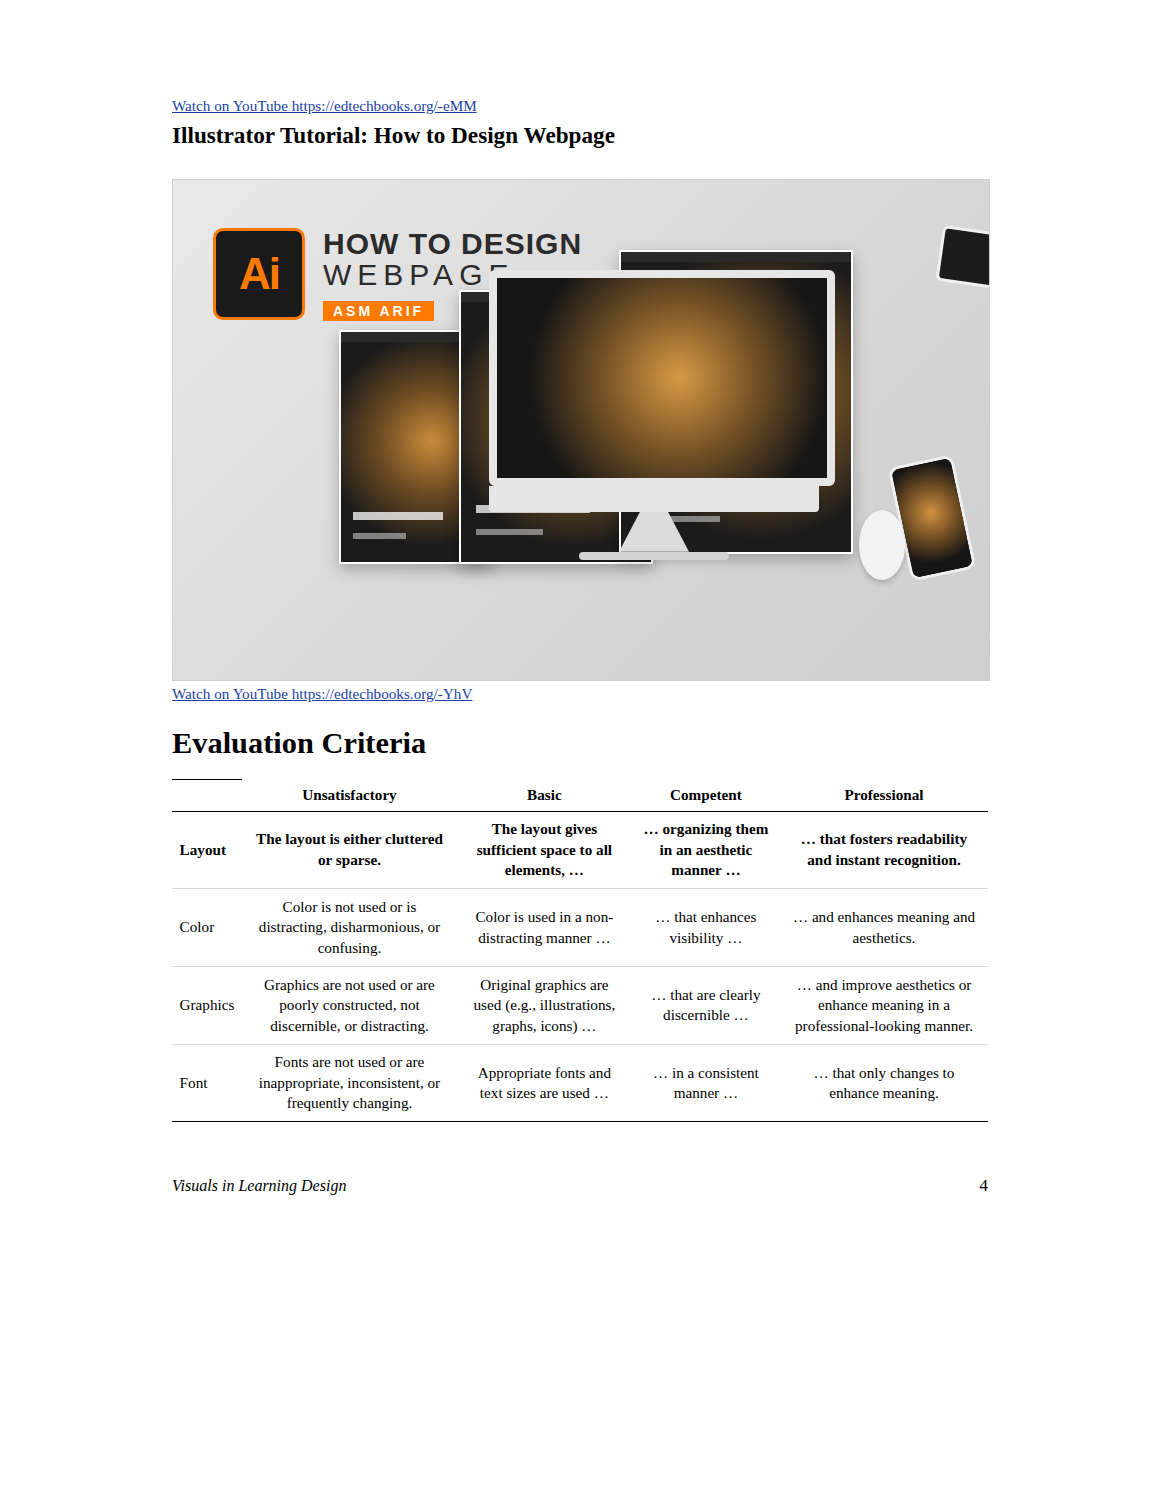Watch on YouTube https://edtechbooks.org/-eMM
Illustrator Tutorial: How to Design Webpage
Ai
HOW TO DESIGN WEBPAGE ASM ARIF
Watch on YouTube https://edtechbooks.org/-YhV
Evaluation Criteria
| | Unsatisfactory | Basic | Competent | Professional |
| --- | --- | --- | --- | --- |
| Layout | The layout is either cluttered or sparse. | The layout gives sufficient space to all elements, … | … organizing them in an aesthetic manner … | … that fosters readability and instant recognition. |
| Color | Color is not used or is distracting, disharmonious, or confusing. | Color is used in a non-distracting manner … | … that enhances visibility … | … and enhances meaning and aesthetics. |
| Graphics | Graphics are not used or are poorly constructed, not discernible, or distracting. | Original graphics are used (e.g., illustrations, graphs, icons) … | … that are clearly discernible … | … and improve aesthetics or enhance meaning in a professional-looking manner. |
| Font | Fonts are not used or are inappropriate, inconsistent, or frequently changing. | Appropriate fonts and text sizes are used … | … in a consistent manner … | … that only changes to enhance meaning. |
Visuals in Learning Design 4